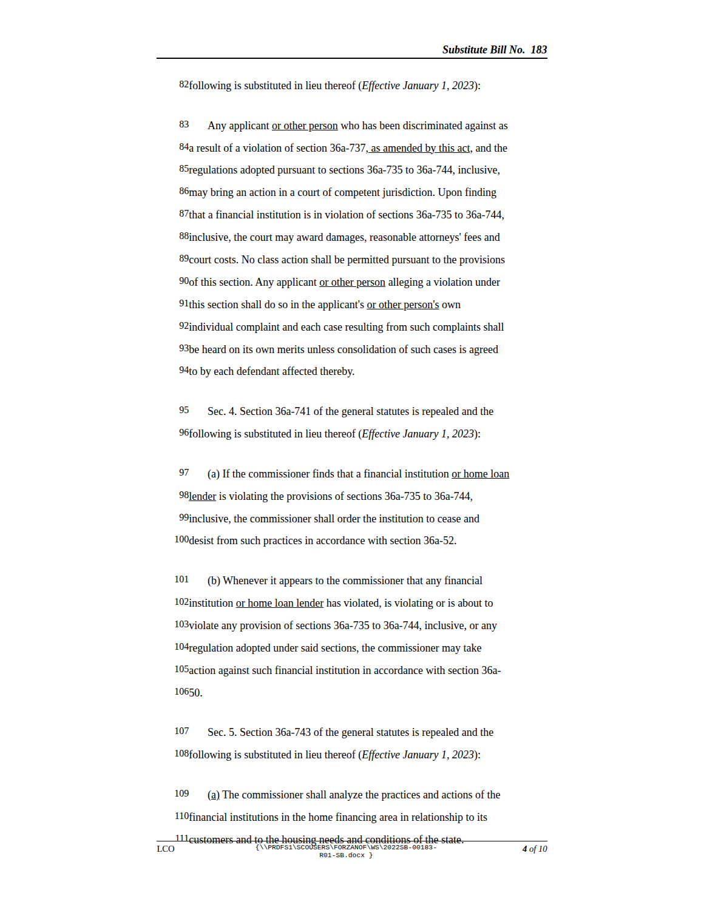Substitute Bill No. 183
| 82 | following is substituted in lieu thereof ( Effective January 1, 2023 ): |
| 83 | Any applicant or other person who has been discriminated against as |
| 84 | a result of a violation of section 36a-737 , as amended by this act, and the |
| 85 | regulations adopted pursuant to sections 36a-735 to 36a-744, inclusive, |
| 86 | may bring an action in a court of competent jurisdiction. Upon finding |
| 87 | that a financial institution is in violation of sections 36a-735 to 36a-744, |
| 88 | inclusive, the court may award damages, reasonable attorneys' fees and |
| 89 | court costs. No class action shall be permitted pursuant to the provisions |
| 90 | of this section. Any applicant or other person alleging a violation under |
| 91 | this section shall do so in the applicant's or other person's own |
| 92 | individual complaint and each case resulting from such complaints shall |
| 93 | be heard on its own merits unless consolidation of such cases is agreed |
| 94 | to by each defendant affected thereby. |
| 95 | Sec. 4. Section 36a-741 of the general statutes is repealed and the |
| 96 | following is substituted in lieu thereof ( Effective January 1, 2023 ): |
| 97 | (a) If the commissioner finds that a financial institution or home loan |
| 98 | lender is violating the provisions of sections 36a-735 to 36a-744, |
| 99 | inclusive, the commissioner shall order the institution to cease and |
| 100 | desist from such practices in accordance with section 36a-52. |
| 101 | (b) Whenever it appears to the commissioner that any financial |
| 102 | institution or home loan lender has violated, is violating or is about to |
| 103 | violate any provision of sections 36a-735 to 36a-744, inclusive, or any |
| 104 | regulation adopted under said sections, the commissioner may take |
| 105 | action against such financial institution in accordance with section 36a- |
| 106 | 50. |
| 107 | Sec. 5. Section 36a-743 of the general statutes is repealed and the |
| 108 | following is substituted in lieu thereof ( Effective January 1, 2023 ): |
| 109 | (a) The commissioner shall analyze the practices and actions of the |
| 110 | financial institutions in the home financing area in relationship to its |
| 111 | customers and to the housing needs and conditions of the state. |
LCO
{\\PRDFS1\SCOUSERS\FORZANOF\WS\2022SB-00183-
R01-SB.docx }
4 of 10